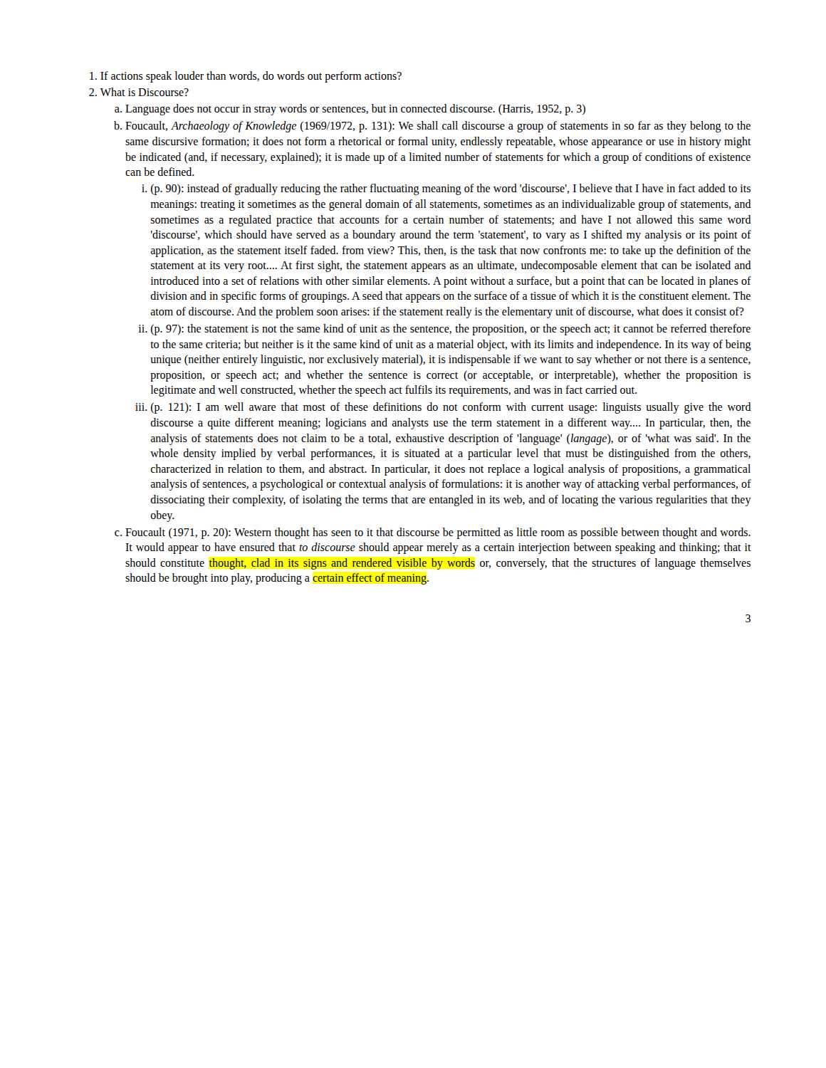If actions speak louder than words, do words out perform actions?
What is Discourse?
Language does not occur in stray words or sentences, but in connected discourse. (Harris, 1952, p. 3)
Foucault, Archaeology of Knowledge (1969/1972, p. 131): We shall call discourse a group of statements in so far as they belong to the same discursive formation; it does not form a rhetorical or formal unity, endlessly repeatable, whose appearance or use in history might be indicated (and, if necessary, explained); it is made up of a limited number of statements for which a group of conditions of existence can be defined.
(p. 90): instead of gradually reducing the rather fluctuating meaning of the word 'discourse', I believe that I have in fact added to its meanings: treating it sometimes as the general domain of all statements, sometimes as an individualizable group of statements, and sometimes as a regulated practice that accounts for a certain number of statements; and have I not allowed this same word 'discourse', which should have served as a boundary around the term 'statement', to vary as I shifted my analysis or its point of application, as the statement itself faded. from view? This, then, is the task that now confronts me: to take up the definition of the statement at its very root.... At first sight, the statement appears as an ultimate, undecomposable element that can be isolated and introduced into a set of relations with other similar elements. A point without a surface, but a point that can be located in planes of division and in specific forms of groupings. A seed that appears on the surface of a tissue of which it is the constituent element. The atom of discourse. And the problem soon arises: if the statement really is the elementary unit of discourse, what does it consist of?
(p. 97): the statement is not the same kind of unit as the sentence, the proposition, or the speech act; it cannot be referred therefore to the same criteria; but neither is it the same kind of unit as a material object, with its limits and independence. In its way of being unique (neither entirely linguistic, nor exclusively material), it is indispensable if we want to say whether or not there is a sentence, proposition, or speech act; and whether the sentence is correct (or acceptable, or interpretable), whether the proposition is legitimate and well constructed, whether the speech act fulfils its requirements, and was in fact carried out.
(p. 121): I am well aware that most of these definitions do not conform with current usage: linguists usually give the word discourse a quite different meaning; logicians and analysts use the term statement in a different way.... In particular, then, the analysis of statements does not claim to be a total, exhaustive description of 'language' (langage), or of 'what was said'. In the whole density implied by verbal performances, it is situated at a particular level that must be distinguished from the others, characterized in relation to them, and abstract. In particular, it does not replace a logical analysis of propositions, a grammatical analysis of sentences, a psychological or contextual analysis of formulations: it is another way of attacking verbal performances, of dissociating their complexity, of isolating the terms that are entangled in its web, and of locating the various regularities that they obey.
Foucault (1971, p. 20): Western thought has seen to it that discourse be permitted as little room as possible between thought and words. It would appear to have ensured that to discourse should appear merely as a certain interjection between speaking and thinking; that it should constitute thought, clad in its signs and rendered visible by words or, conversely, that the structures of language themselves should be brought into play, producing a certain effect of meaning.
3